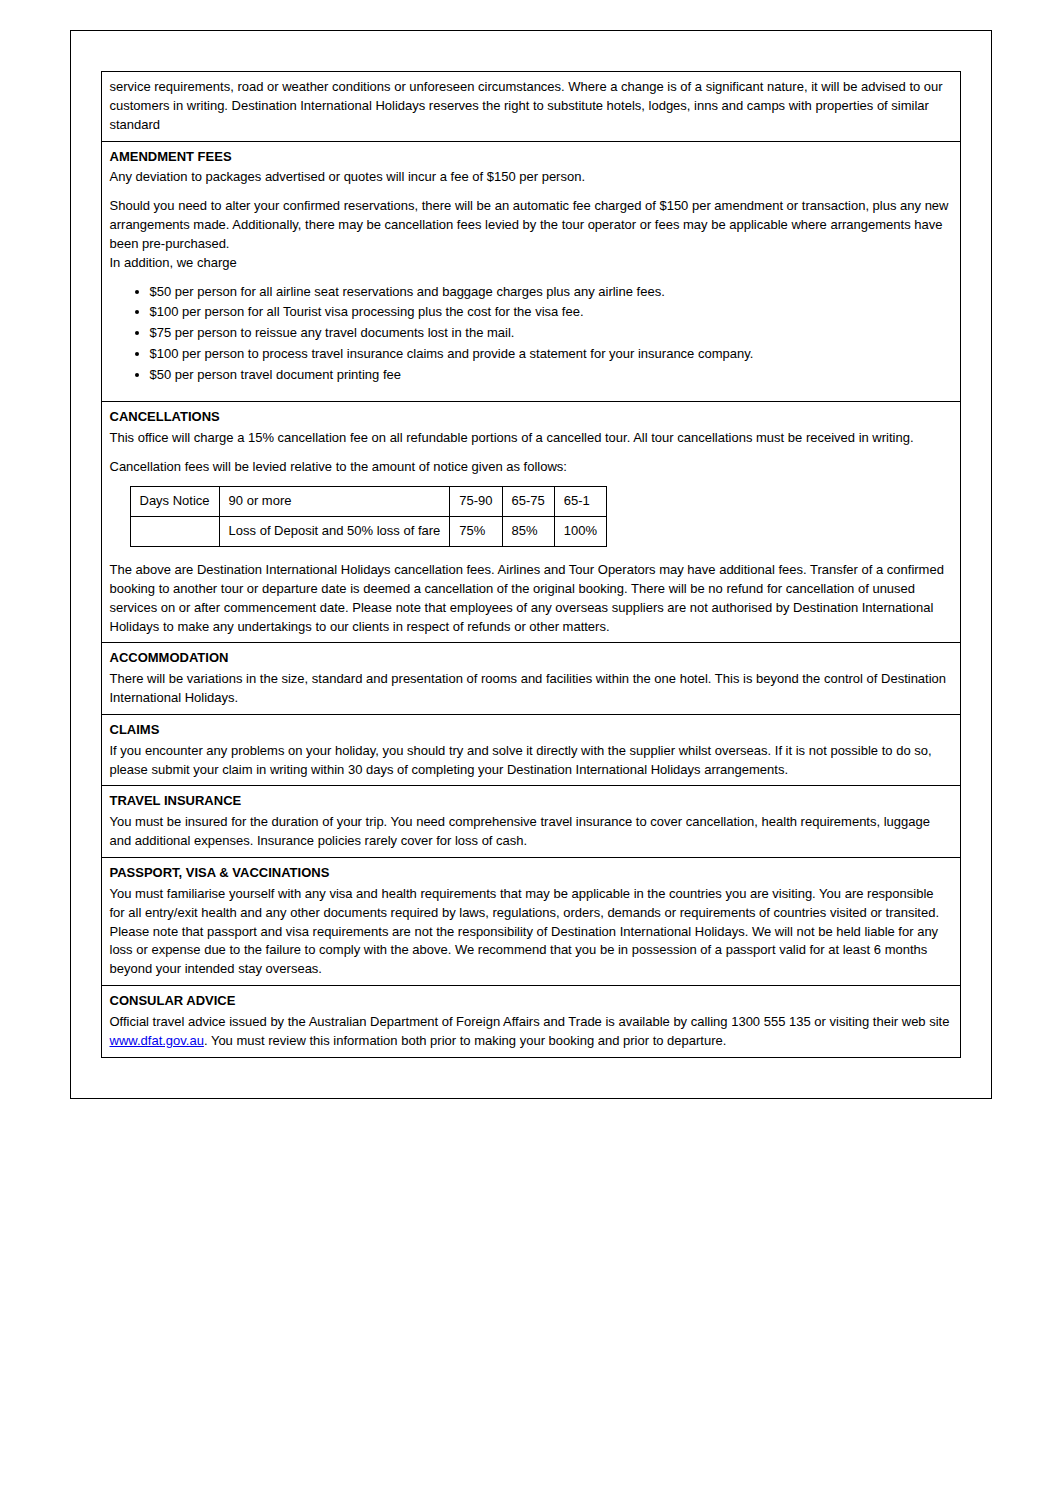| service requirements, road or weather conditions or unforeseen circumstances. Where a change is of a significant nature, it will be advised to our customers in writing. Destination International Holidays reserves the right to substitute hotels, lodges, inns and camps with properties of similar standard |
| Amendment Fees Any deviation to packages advertised or quotes will incur a fee of $150 per person. Should you need to alter your confirmed reservations, there will be an automatic fee charged of $150 per amendment or transaction, plus any new arrangements made. Additionally, there may be cancellation fees levied by the tour operator or fees may be applicable where arrangements have been pre-purchased. In addition, we charge $50 per person for all airline seat reservations and baggage charges plus any airline fees. $100 per person for all Tourist visa processing plus the cost for the visa fee. $75 per person to reissue any travel documents lost in the mail. $100 per person to process travel insurance claims and provide a statement for your insurance company. $50 per person travel document printing fee |
| Cancellations This office will charge a 15% cancellation fee on all refundable portions of a cancelled tour. All tour cancellations must be received in writing. Cancellation fees will be levied relative to the amount of notice given as follows: / Days Notice / 90 or more / 75-90 / 65-75 / 65-1 / / / Loss of Deposit and 50% loss of fare / 75% / 85% / 100% / The above are Destination International Holidays cancellation fees. Airlines and Tour Operators may have additional fees. Transfer of a confirmed booking to another tour or departure date is deemed a cancellation of the original booking. There will be no refund for cancellation of unused services on or after commencement date. Please note that employees of any overseas suppliers are not authorised by Destination International Holidays to make any undertakings to our clients in respect of refunds or other matters. |
| Accommodation There will be variations in the size, standard and presentation of rooms and facilities within the one hotel. This is beyond the control of Destination International Holidays. |
| Claims If you encounter any problems on your holiday, you should try and solve it directly with the supplier whilst overseas. If it is not possible to do so, please submit your claim in writing within 30 days of completing your Destination International Holidays arrangements. |
| Travel Insurance You must be insured for the duration of your trip. You need comprehensive travel insurance to cover cancellation, health requirements, luggage and additional expenses. Insurance policies rarely cover for loss of cash. |
| Passport, Visa & Vaccinations You must familiarise yourself with any visa and health requirements that may be applicable in the countries you are visiting. You are responsible for all entry/exit health and any other documents required by laws, regulations, orders, demands or requirements of countries visited or transited. Please note that passport and visa requirements are not the responsibility of Destination International Holidays. We will not be held liable for any loss or expense due to the failure to comply with the above. We recommend that you be in possession of a passport valid for at least 6 months beyond your intended stay overseas. |
| Consular Advice Official travel advice issued by the Australian Department of Foreign Affairs and Trade is available by calling 1300 555 135 or visiting their web site www.dfat.gov.au . You must review this information both prior to making your booking and prior to departure. |